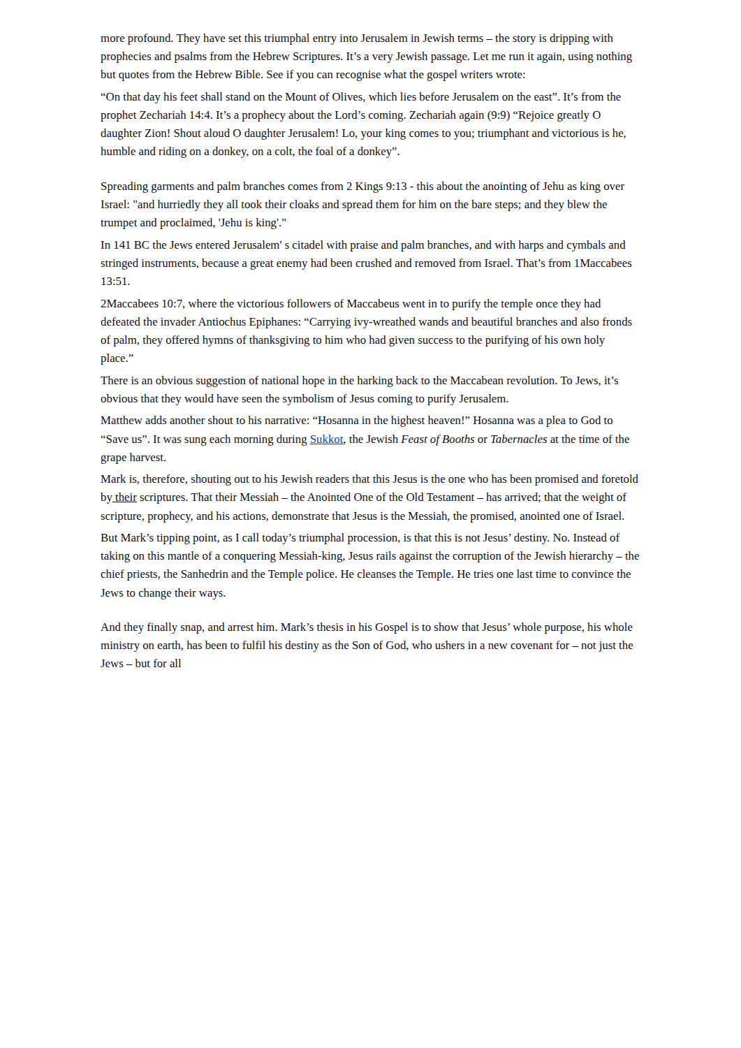more profound. They have set this triumphal entry into Jerusalem in Jewish terms – the story is dripping with prophecies and psalms from the Hebrew Scriptures. It’s a very Jewish passage. Let me run it again, using nothing but quotes from the Hebrew Bible. See if you can recognise what the gospel writers wrote:
“On that day his feet shall stand on the Mount of Olives, which lies before Jerusalem on the east”. It’s from the prophet Zechariah 14:4. It’s a prophecy about the Lord’s coming. Zechariah again (9:9) “Rejoice greatly O daughter Zion! Shout aloud O daughter Jerusalem! Lo, your king comes to you; triumphant and victorious is he, humble and riding on a donkey, on a colt, the foal of a donkey”.
Spreading garments and palm branches comes from 2 Kings 9:13 - this about the anointing of Jehu as king over Israel: "and hurriedly they all took their cloaks and spread them for him on the bare steps; and they blew the trumpet and proclaimed, 'Jehu is king'."
In 141 BC the Jews entered Jerusalem' s citadel with praise and palm branches, and with harps and cymbals and stringed instruments, because a great enemy had been crushed and removed from Israel. That’s from 1Maccabees 13:51.
2Maccabees 10:7, where the victorious followers of Maccabeus went in to purify the temple once they had defeated the invader Antiochus Epiphanes: “Carrying ivy-wreathed wands and beautiful branches and also fronds of palm, they offered hymns of thanksgiving to him who had given success to the purifying of his own holy place.”
There is an obvious suggestion of national hope in the harking back to the Maccabean revolution. To Jews, it’s obvious that they would have seen the symbolism of Jesus coming to purify Jerusalem.
Matthew adds another shout to his narrative: “Hosanna in the highest heaven!” Hosanna was a plea to God to “Save us”. It was sung each morning during Sukkot, the Jewish Feast of Booths or Tabernacles at the time of the grape harvest.
Mark is, therefore, shouting out to his Jewish readers that this Jesus is the one who has been promised and foretold by their scriptures. That their Messiah – the Anointed One of the Old Testament – has arrived; that the weight of scripture, prophecy, and his actions, demonstrate that Jesus is the Messiah, the promised, anointed one of Israel.
But Mark’s tipping point, as I call today’s triumphal procession, is that this is not Jesus’ destiny. No. Instead of taking on this mantle of a conquering Messiah-king, Jesus rails against the corruption of the Jewish hierarchy – the chief priests, the Sanhedrin and the Temple police. He cleanses the Temple. He tries one last time to convince the Jews to change their ways.
And they finally snap, and arrest him. Mark’s thesis in his Gospel is to show that Jesus’ whole purpose, his whole ministry on earth, has been to fulfil his destiny as the Son of God, who ushers in a new covenant for – not just the Jews – but for all